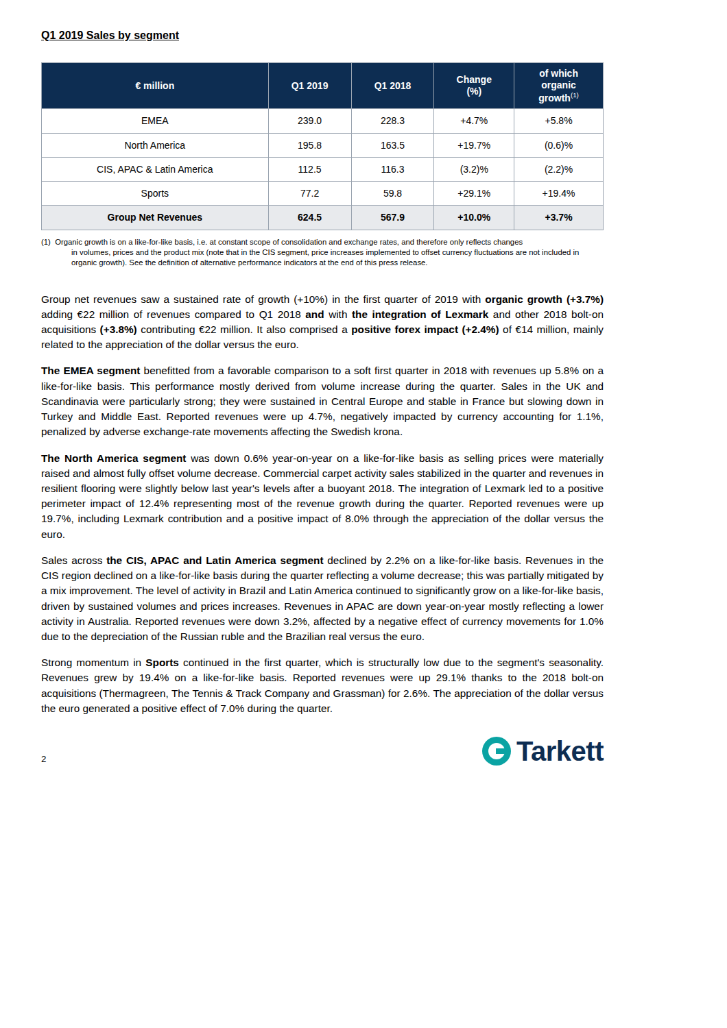Q1 2019 Sales by segment
| € million | Q1 2019 | Q1 2018 | Change (%) | of which organic growth (1) |
| --- | --- | --- | --- | --- |
| EMEA | 239.0 | 228.3 | +4.7% | +5.8% |
| North America | 195.8 | 163.5 | +19.7% | (0.6)% |
| CIS, APAC & Latin America | 112.5 | 116.3 | (3.2)% | (2.2)% |
| Sports | 77.2 | 59.8 | +29.1% | +19.4% |
| Group Net Revenues | 624.5 | 567.9 | +10.0% | +3.7% |
(1) Organic growth is on a like-for-like basis, i.e. at constant scope of consolidation and exchange rates, and therefore only reflects changes in volumes, prices and the product mix (note that in the CIS segment, price increases implemented to offset currency fluctuations are not included in organic growth). See the definition of alternative performance indicators at the end of this press release.
Group net revenues saw a sustained rate of growth (+10%) in the first quarter of 2019 with organic growth (+3.7%) adding €22 million of revenues compared to Q1 2018 and with the integration of Lexmark and other 2018 bolt-on acquisitions (+3.8%) contributing €22 million. It also comprised a positive forex impact (+2.4%) of €14 million, mainly related to the appreciation of the dollar versus the euro.
The EMEA segment benefitted from a favorable comparison to a soft first quarter in 2018 with revenues up 5.8% on a like-for-like basis. This performance mostly derived from volume increase during the quarter. Sales in the UK and Scandinavia were particularly strong; they were sustained in Central Europe and stable in France but slowing down in Turkey and Middle East. Reported revenues were up 4.7%, negatively impacted by currency accounting for 1.1%, penalized by adverse exchange-rate movements affecting the Swedish krona.
The North America segment was down 0.6% year-on-year on a like-for-like basis as selling prices were materially raised and almost fully offset volume decrease. Commercial carpet activity sales stabilized in the quarter and revenues in resilient flooring were slightly below last year's levels after a buoyant 2018. The integration of Lexmark led to a positive perimeter impact of 12.4% representing most of the revenue growth during the quarter. Reported revenues were up 19.7%, including Lexmark contribution and a positive impact of 8.0% through the appreciation of the dollar versus the euro.
Sales across the CIS, APAC and Latin America segment declined by 2.2% on a like-for-like basis. Revenues in the CIS region declined on a like-for-like basis during the quarter reflecting a volume decrease; this was partially mitigated by a mix improvement. The level of activity in Brazil and Latin America continued to significantly grow on a like-for-like basis, driven by sustained volumes and prices increases. Revenues in APAC are down year-on-year mostly reflecting a lower activity in Australia. Reported revenues were down 3.2%, affected by a negative effect of currency movements for 1.0% due to the depreciation of the Russian ruble and the Brazilian real versus the euro.
Strong momentum in Sports continued in the first quarter, which is structurally low due to the segment's seasonality. Revenues grew by 19.4% on a like-for-like basis. Reported revenues were up 29.1% thanks to the 2018 bolt-on acquisitions (Thermagreen, The Tennis & Track Company and Grassman) for 2.6%. The appreciation of the dollar versus the euro generated a positive effect of 7.0% during the quarter.
2
Tarkett